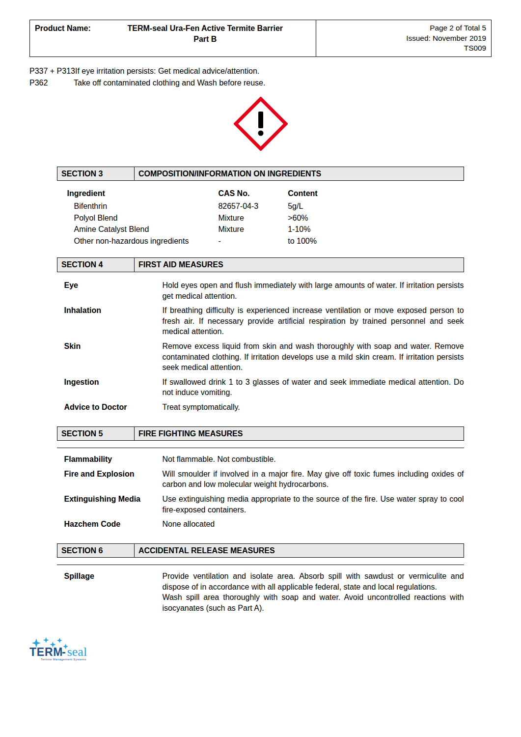| Product Name: TERM-seal Ura-Fen Active Termite Barrier Part B | Page 2 of Total 5 Issued: November 2019 TS009 |
P337 + P313 If eye irritation persists: Get medical advice/attention.
P362 Take off contaminated clothing and Wash before reuse.
SECTION 3
COMPOSITION/INFORMATION ON INGREDIENTS
| Ingredient | CAS No. | Content |
| --- | --- | --- |
| Bifenthrin | 82657-04-3 | 5g/L |
| Polyol Blend | Mixture | >60% |
| Amine Catalyst Blend | Mixture | 1-10% |
| Other non-hazardous ingredients | - | to 100% |
SECTION 4
FIRST AID MEASURES
| Eye | Hold eyes open and flush immediately with large amounts of water. If irritation persists get medical attention. |
| Inhalation | If breathing difficulty is experienced increase ventilation or move exposed person to fresh air. If necessary provide artificial respiration by trained personnel and seek medical attention. |
| Skin | Remove excess liquid from skin and wash thoroughly with soap and water. Remove contaminated clothing. If irritation develops use a mild skin cream. If irritation persists seek medical attention. |
| Ingestion | If swallowed drink 1 to 3 glasses of water and seek immediate medical attention. Do not induce vomiting. |
| Advice to Doctor | Treat symptomatically. |
SECTION 5
FIRE FIGHTING MEASURES
| Flammability | Not flammable. Not combustible. |
| Fire and Explosion | Will smoulder if involved in a major fire. May give off toxic fumes including oxides of carbon and low molecular weight hydrocarbons. |
| Extinguishing Media | Use extinguishing media appropriate to the source of the fire. Use water spray to cool fire-exposed containers. |
| Hazchem Code | None allocated |
SECTION 6
ACCIDENTAL RELEASE MEASURES
| Spillage | Provide ventilation and isolate area. Absorb spill with sawdust or vermiculite and dispose of in accordance with all applicable federal, state and local regulations. Wash spill area thoroughly with soap and water. Avoid uncontrolled reactions with isocyanates (such as Part A). |
TERM - seal Termite Management Systems